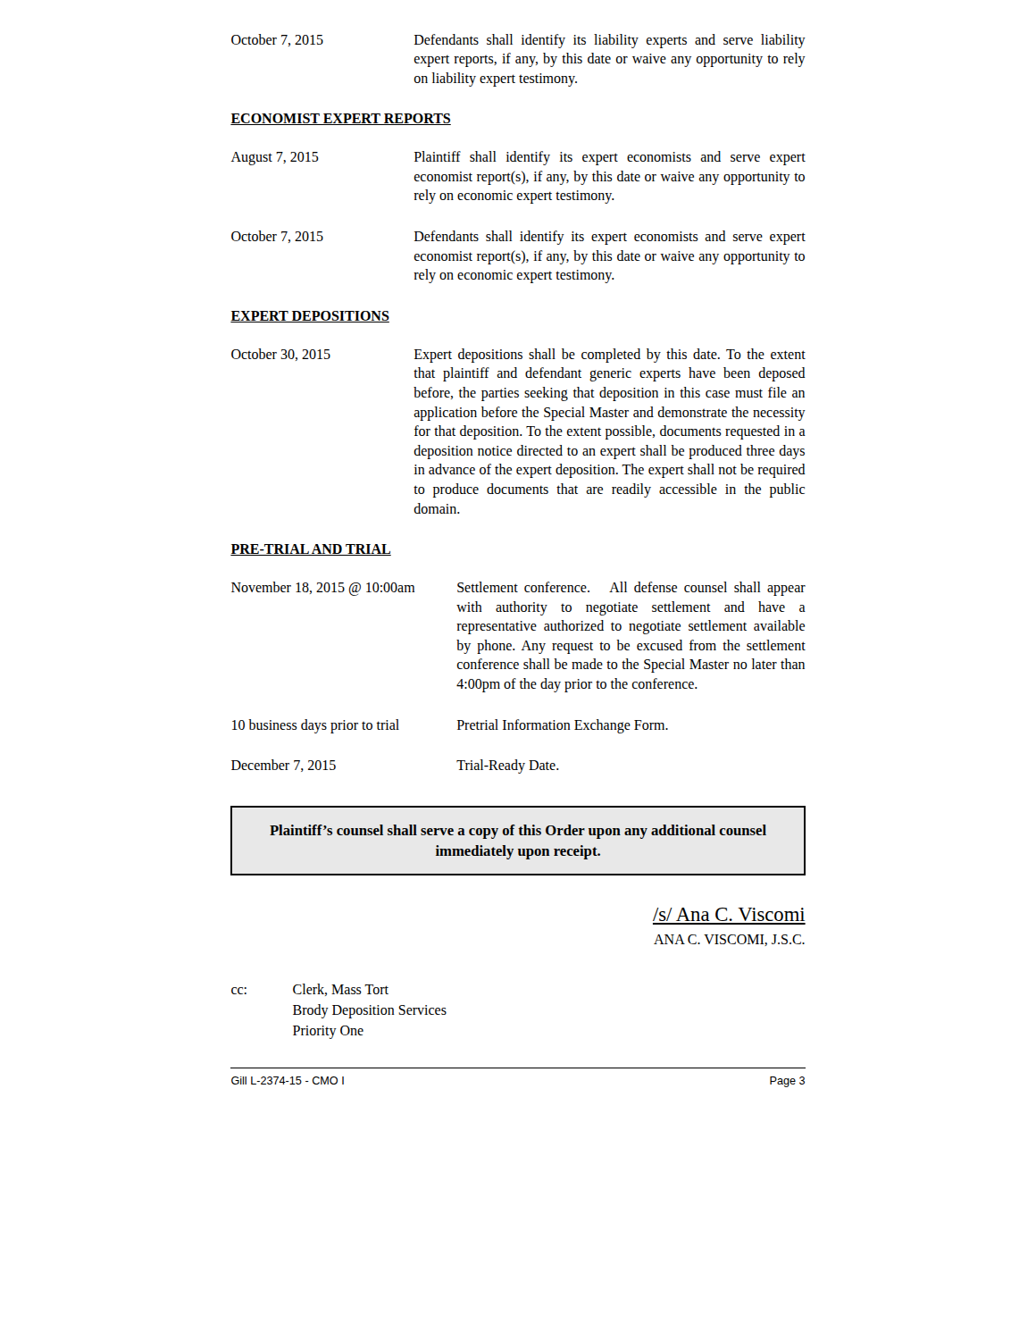October 7, 2015
Defendants shall identify its liability experts and serve liability expert reports, if any, by this date or waive any opportunity to rely on liability expert testimony.
ECONOMIST EXPERT REPORTS
August 7, 2015
Plaintiff shall identify its expert economists and serve expert economist report(s), if any, by this date or waive any opportunity to rely on economic expert testimony.
October 7, 2015
Defendants shall identify its expert economists and serve expert economist report(s), if any, by this date or waive any opportunity to rely on economic expert testimony.
EXPERT DEPOSITIONS
October 30, 2015
Expert depositions shall be completed by this date. To the extent that plaintiff and defendant generic experts have been deposed before, the parties seeking that deposition in this case must file an application before the Special Master and demonstrate the necessity for that deposition. To the extent possible, documents requested in a deposition notice directed to an expert shall be produced three days in advance of the expert deposition. The expert shall not be required to produce documents that are readily accessible in the public domain.
PRE-TRIAL AND TRIAL
November 18, 2015 @ 10:00am
Settlement conference. All defense counsel shall appear with authority to negotiate settlement and have a representative authorized to negotiate settlement available by phone. Any request to be excused from the settlement conference shall be made to the Special Master no later than 4:00pm of the day prior to the conference.
10 business days prior to trial
Pretrial Information Exchange Form.
December 7, 2015
Trial-Ready Date.
Plaintiff’s counsel shall serve a copy of this Order upon any additional counsel immediately upon receipt.
/s/ Ana C. Viscomi ANA C. VISCOMI, J.S.C.
cc:
Clerk, Mass Tort
Brody Deposition Services
Priority One
Gill L-2374-15 - CMO I Page 3